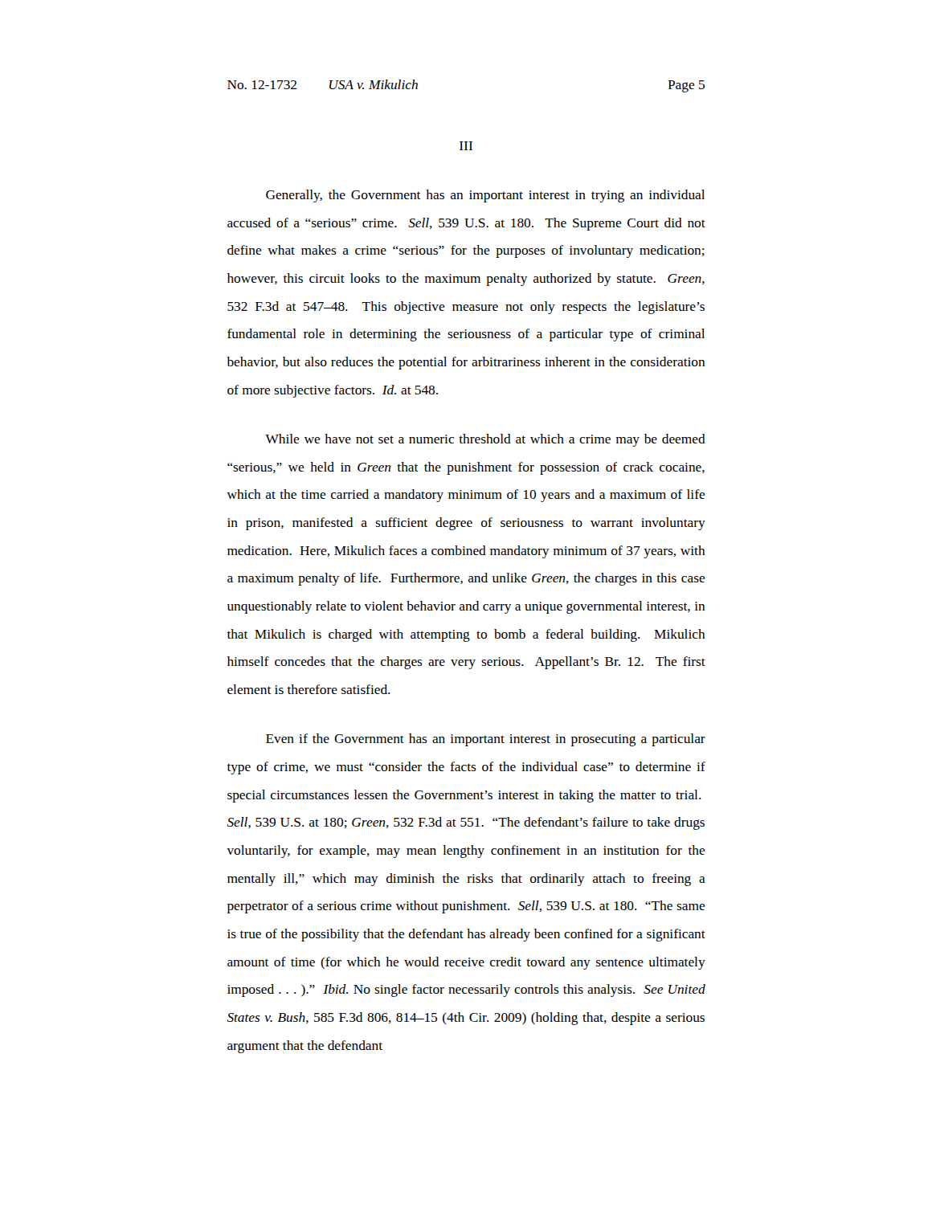No. 12-1732 USA v. Mikulich
Page 5
III
Generally, the Government has an important interest in trying an individual accused of a “serious” crime. Sell, 539 U.S. at 180. The Supreme Court did not define what makes a crime “serious” for the purposes of involuntary medication; however, this circuit looks to the maximum penalty authorized by statute. Green, 532 F.3d at 547–48. This objective measure not only respects the legislature’s fundamental role in determining the seriousness of a particular type of criminal behavior, but also reduces the potential for arbitrariness inherent in the consideration of more subjective factors. Id. at 548.
While we have not set a numeric threshold at which a crime may be deemed “serious,” we held in Green that the punishment for possession of crack cocaine, which at the time carried a mandatory minimum of 10 years and a maximum of life in prison, manifested a sufficient degree of seriousness to warrant involuntary medication. Here, Mikulich faces a combined mandatory minimum of 37 years, with a maximum penalty of life. Furthermore, and unlike Green, the charges in this case unquestionably relate to violent behavior and carry a unique governmental interest, in that Mikulich is charged with attempting to bomb a federal building. Mikulich himself concedes that the charges are very serious. Appellant’s Br. 12. The first element is therefore satisfied.
Even if the Government has an important interest in prosecuting a particular type of crime, we must “consider the facts of the individual case” to determine if special circumstances lessen the Government’s interest in taking the matter to trial. Sell, 539 U.S. at 180; Green, 532 F.3d at 551. “The defendant’s failure to take drugs voluntarily, for example, may mean lengthy confinement in an institution for the mentally ill,” which may diminish the risks that ordinarily attach to freeing a perpetrator of a serious crime without punishment. Sell, 539 U.S. at 180. “The same is true of the possibility that the defendant has already been confined for a significant amount of time (for which he would receive credit toward any sentence ultimately imposed . . . ).” Ibid. No single factor necessarily controls this analysis. See United States v. Bush, 585 F.3d 806, 814–15 (4th Cir. 2009) (holding that, despite a serious argument that the defendant